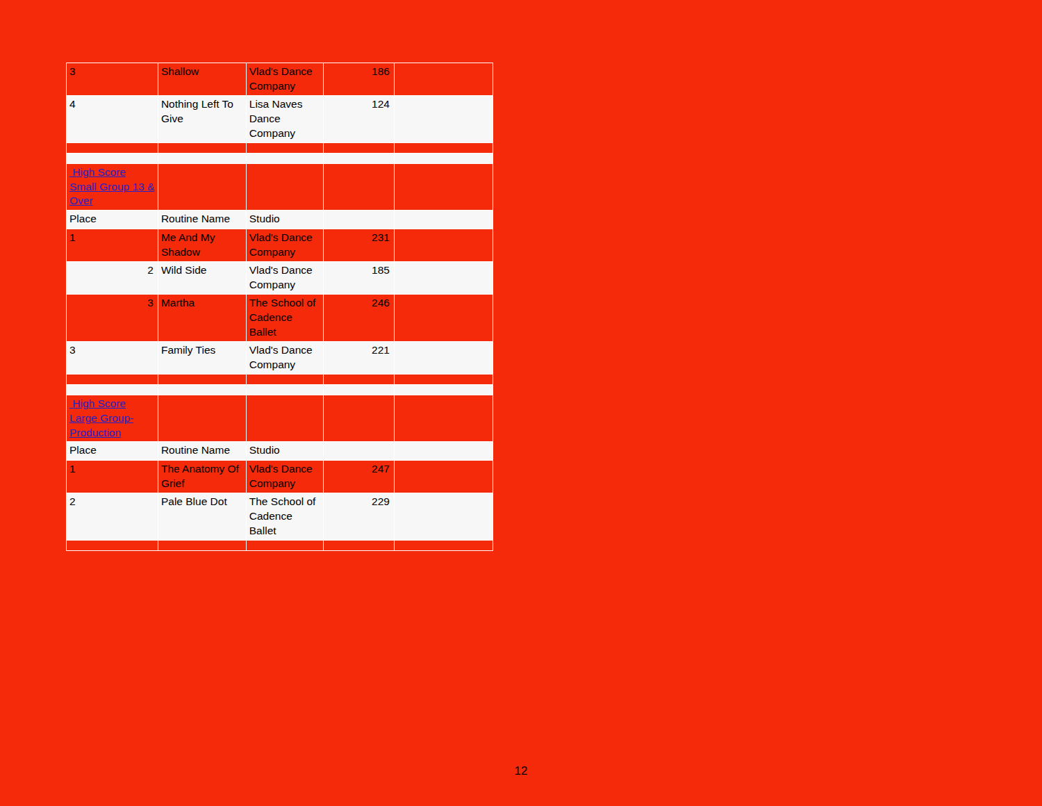| 3 | Shallow | Vlad's Dance Company | 186 | |
| 4 | Nothing Left To Give | Lisa Naves Dance Company | 124 | |
| High Score Small Group 13 & Over | | | | |
| Place | Routine Name | Studio | | |
| 1 | Me And My Shadow | Vlad's Dance Company | 231 | |
| 2 | Wild Side | Vlad's Dance Company | 185 | |
| 3 | Martha | The School of Cadence Ballet | 246 | |
| 3 | Family Ties | Vlad's Dance Company | 221 | |
| High Score Large Group-Production | | | | |
| Place | Routine Name | Studio | | |
| 1 | The Anatomy Of Grief | Vlad's Dance Company | 247 | |
| 2 | Pale Blue Dot | The School of Cadence Ballet | 229 | |
12